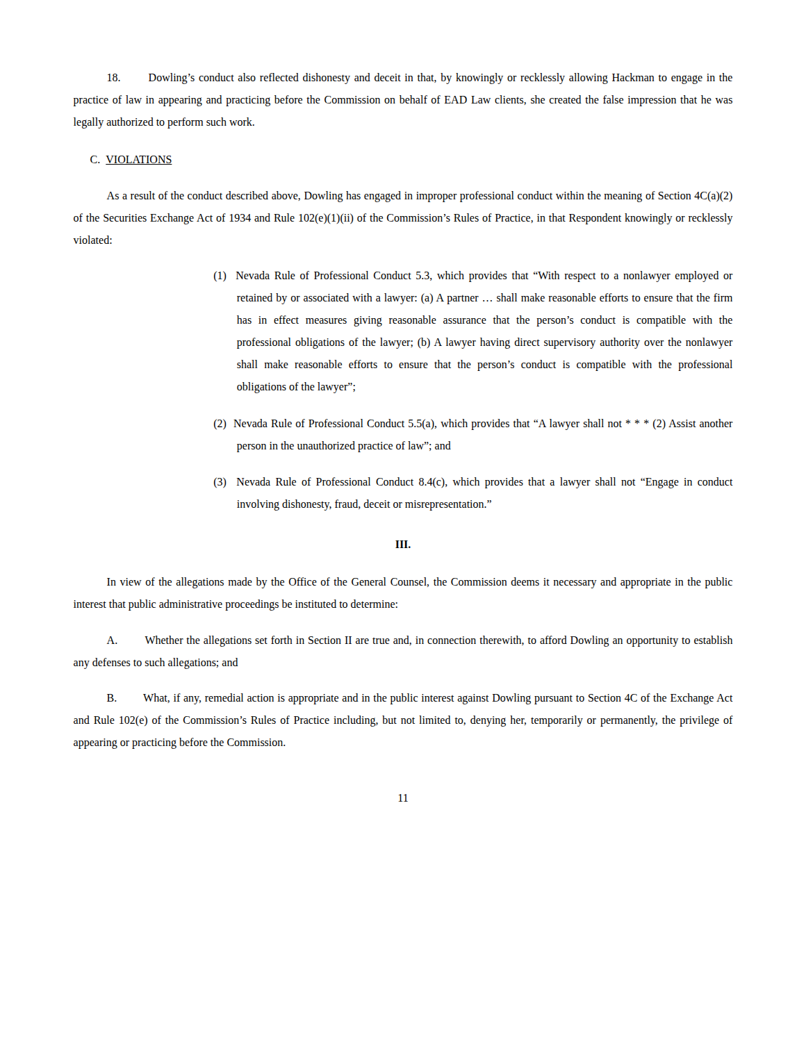18. Dowling’s conduct also reflected dishonesty and deceit in that, by knowingly or recklessly allowing Hackman to engage in the practice of law in appearing and practicing before the Commission on behalf of EAD Law clients, she created the false impression that he was legally authorized to perform such work.
C. VIOLATIONS
As a result of the conduct described above, Dowling has engaged in improper professional conduct within the meaning of Section 4C(a)(2) of the Securities Exchange Act of 1934 and Rule 102(e)(1)(ii) of the Commission’s Rules of Practice, in that Respondent knowingly or recklessly violated:
(1) Nevada Rule of Professional Conduct 5.3, which provides that “With respect to a nonlawyer employed or retained by or associated with a lawyer: (a) A partner … shall make reasonable efforts to ensure that the firm has in effect measures giving reasonable assurance that the person’s conduct is compatible with the professional obligations of the lawyer; (b) A lawyer having direct supervisory authority over the nonlawyer shall make reasonable efforts to ensure that the person’s conduct is compatible with the professional obligations of the lawyer”;
(2) Nevada Rule of Professional Conduct 5.5(a), which provides that “A lawyer shall not * * * (2) Assist another person in the unauthorized practice of law”; and
(3) Nevada Rule of Professional Conduct 8.4(c), which provides that a lawyer shall not “Engage in conduct involving dishonesty, fraud, deceit or misrepresentation.”
III.
In view of the allegations made by the Office of the General Counsel, the Commission deems it necessary and appropriate in the public interest that public administrative proceedings be instituted to determine:
A. Whether the allegations set forth in Section II are true and, in connection therewith, to afford Dowling an opportunity to establish any defenses to such allegations; and
B. What, if any, remedial action is appropriate and in the public interest against Dowling pursuant to Section 4C of the Exchange Act and Rule 102(e) of the Commission’s Rules of Practice including, but not limited to, denying her, temporarily or permanently, the privilege of appearing or practicing before the Commission.
11